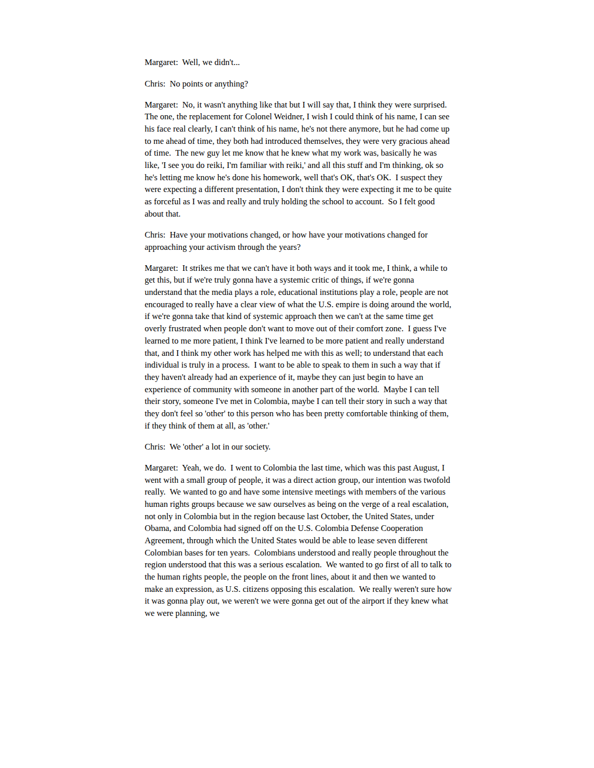Margaret: Well, we didn't...
Chris: No points or anything?
Margaret: No, it wasn't anything like that but I will say that, I think they were surprised. The one, the replacement for Colonel Weidner, I wish I could think of his name, I can see his face real clearly, I can't think of his name, he's not there anymore, but he had come up to me ahead of time, they both had introduced themselves, they were very gracious ahead of time. The new guy let me know that he knew what my work was, basically he was like, 'I see you do reiki, I'm familiar with reiki,' and all this stuff and I'm thinking, ok so he's letting me know he's done his homework, well that's OK, that's OK. I suspect they were expecting a different presentation, I don't think they were expecting it me to be quite as forceful as I was and really and truly holding the school to account. So I felt good about that.
Chris: Have your motivations changed, or how have your motivations changed for approaching your activism through the years?
Margaret: It strikes me that we can't have it both ways and it took me, I think, a while to get this, but if we're truly gonna have a systemic critic of things, if we're gonna understand that the media plays a role, educational institutions play a role, people are not encouraged to really have a clear view of what the U.S. empire is doing around the world, if we're gonna take that kind of systemic approach then we can't at the same time get overly frustrated when people don't want to move out of their comfort zone. I guess I've learned to me more patient, I think I've learned to be more patient and really understand that, and I think my other work has helped me with this as well; to understand that each individual is truly in a process. I want to be able to speak to them in such a way that if they haven't already had an experience of it, maybe they can just begin to have an experience of community with someone in another part of the world. Maybe I can tell their story, someone I've met in Colombia, maybe I can tell their story in such a way that they don't feel so 'other' to this person who has been pretty comfortable thinking of them, if they think of them at all, as 'other.'
Chris: We 'other' a lot in our society.
Margaret: Yeah, we do. I went to Colombia the last time, which was this past August, I went with a small group of people, it was a direct action group, our intention was twofold really. We wanted to go and have some intensive meetings with members of the various human rights groups because we saw ourselves as being on the verge of a real escalation, not only in Colombia but in the region because last October, the United States, under Obama, and Colombia had signed off on the U.S. Colombia Defense Cooperation Agreement, through which the United States would be able to lease seven different Colombian bases for ten years. Colombians understood and really people throughout the region understood that this was a serious escalation. We wanted to go first of all to talk to the human rights people, the people on the front lines, about it and then we wanted to make an expression, as U.S. citizens opposing this escalation. We really weren't sure how it was gonna play out, we weren't we were gonna get out of the airport if they knew what we were planning, we